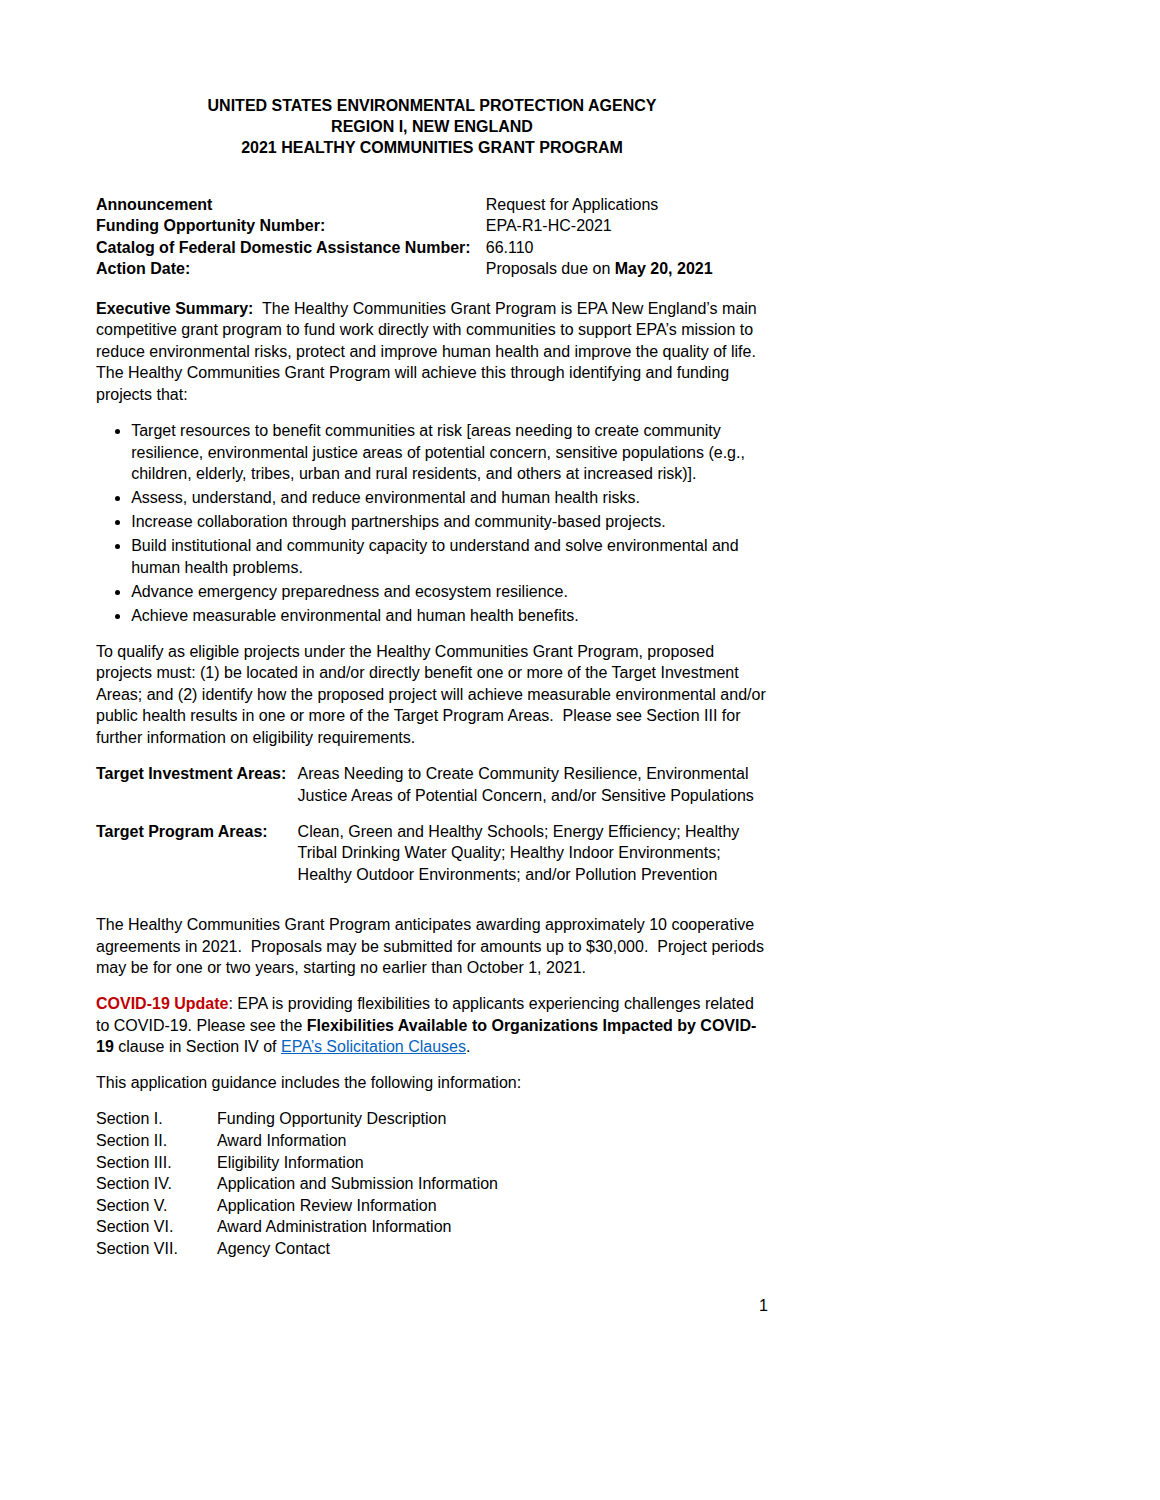UNITED STATES ENVIRONMENTAL PROTECTION AGENCY
REGION I, NEW ENGLAND
2021 HEALTHY COMMUNITIES GRANT PROGRAM
| Announcement | Request for Applications |
| Funding Opportunity Number: | EPA-R1-HC-2021 |
| Catalog of Federal Domestic Assistance Number: | 66.110 |
| Action Date: | Proposals due on May 20, 2021 |
Executive Summary: The Healthy Communities Grant Program is EPA New England’s main competitive grant program to fund work directly with communities to support EPA’s mission to reduce environmental risks, protect and improve human health and improve the quality of life. The Healthy Communities Grant Program will achieve this through identifying and funding projects that:
Target resources to benefit communities at risk [areas needing to create community resilience, environmental justice areas of potential concern, sensitive populations (e.g., children, elderly, tribes, urban and rural residents, and others at increased risk)].
Assess, understand, and reduce environmental and human health risks.
Increase collaboration through partnerships and community-based projects.
Build institutional and community capacity to understand and solve environmental and human health problems.
Advance emergency preparedness and ecosystem resilience.
Achieve measurable environmental and human health benefits.
To qualify as eligible projects under the Healthy Communities Grant Program, proposed projects must: (1) be located in and/or directly benefit one or more of the Target Investment Areas; and (2) identify how the proposed project will achieve measurable environmental and/or public health results in one or more of the Target Program Areas. Please see Section III for further information on eligibility requirements.
| Target Investment Areas: | Areas Needing to Create Community Resilience, Environmental Justice Areas of Potential Concern, and/or Sensitive Populations |
| Target Program Areas: | Clean, Green and Healthy Schools; Energy Efficiency; Healthy Tribal Drinking Water Quality; Healthy Indoor Environments; Healthy Outdoor Environments; and/or Pollution Prevention |
The Healthy Communities Grant Program anticipates awarding approximately 10 cooperative agreements in 2021. Proposals may be submitted for amounts up to $30,000. Project periods may be for one or two years, starting no earlier than October 1, 2021.
COVID-19 Update: EPA is providing flexibilities to applicants experiencing challenges related to COVID-19. Please see the Flexibilities Available to Organizations Impacted by COVID-19 clause in Section IV of EPA’s Solicitation Clauses.
This application guidance includes the following information:
| Section I. | Funding Opportunity Description |
| Section II. | Award Information |
| Section III. | Eligibility Information |
| Section IV. | Application and Submission Information |
| Section V. | Application Review Information |
| Section VI. | Award Administration Information |
| Section VII. | Agency Contact |
1